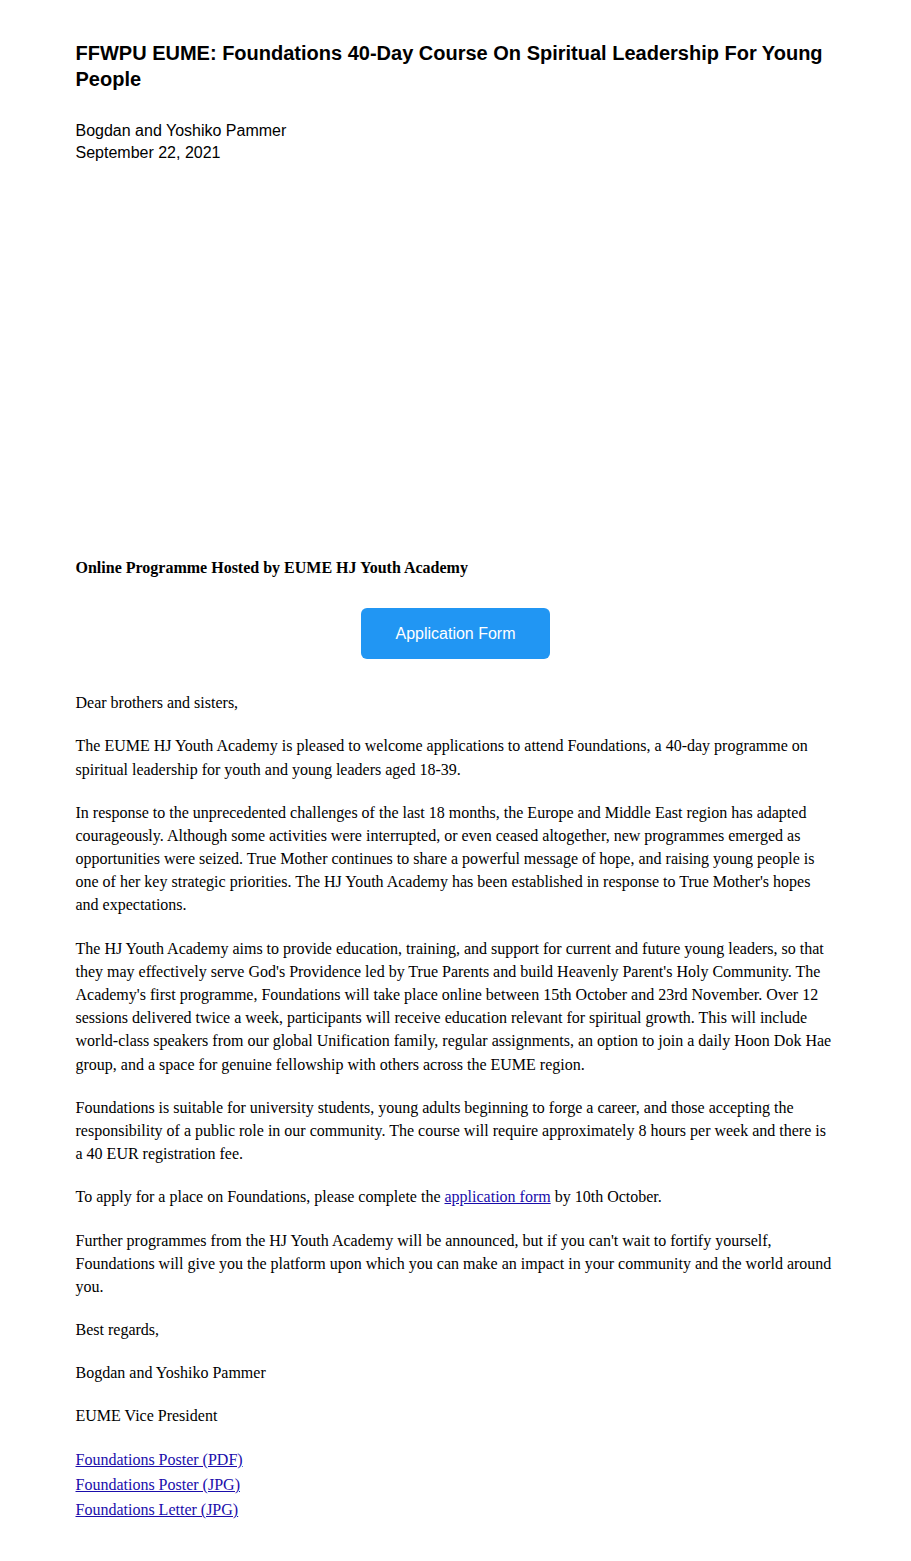FFWPU EUME: Foundations 40-Day Course On Spiritual Leadership For Young People
Bogdan and Yoshiko Pammer
September 22, 2021
Online Programme Hosted by EUME HJ Youth Academy
Application Form
Dear brothers and sisters,
The EUME HJ Youth Academy is pleased to welcome applications to attend Foundations, a 40-day programme on spiritual leadership for youth and young leaders aged 18-39.
In response to the unprecedented challenges of the last 18 months, the Europe and Middle East region has adapted courageously. Although some activities were interrupted, or even ceased altogether, new programmes emerged as opportunities were seized. True Mother continues to share a powerful message of hope, and raising young people is one of her key strategic priorities. The HJ Youth Academy has been established in response to True Mother's hopes and expectations.
The HJ Youth Academy aims to provide education, training, and support for current and future young leaders, so that they may effectively serve God's Providence led by True Parents and build Heavenly Parent's Holy Community. The Academy's first programme, Foundations will take place online between 15th October and 23rd November. Over 12 sessions delivered twice a week, participants will receive education relevant for spiritual growth. This will include world-class speakers from our global Unification family, regular assignments, an option to join a daily Hoon Dok Hae group, and a space for genuine fellowship with others across the EUME region.
Foundations is suitable for university students, young adults beginning to forge a career, and those accepting the responsibility of a public role in our community. The course will require approximately 8 hours per week and there is a 40 EUR registration fee.
To apply for a place on Foundations, please complete the application form by 10th October.
Further programmes from the HJ Youth Academy will be announced, but if you can't wait to fortify yourself, Foundations will give you the platform upon which you can make an impact in your community and the world around you.
Best regards,
Bogdan and Yoshiko Pammer
EUME Vice President
Foundations Poster (PDF) Foundations Poster (JPG) Foundations Letter (JPG)